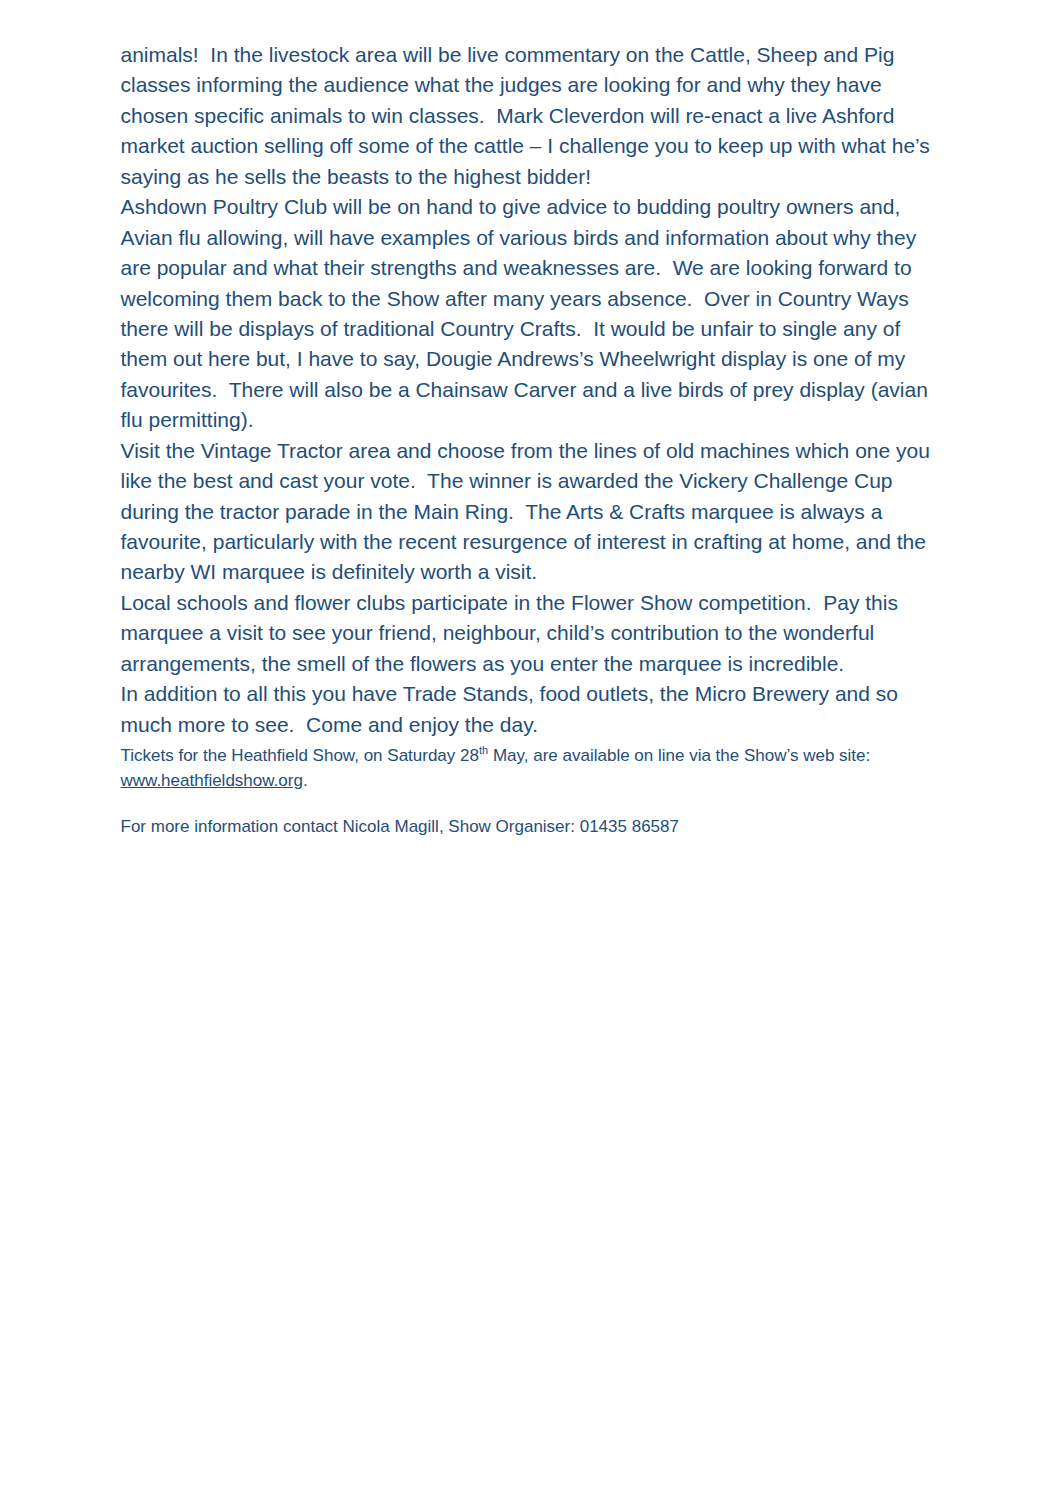animals! In the livestock area will be live commentary on the Cattle, Sheep and Pig classes informing the audience what the judges are looking for and why they have chosen specific animals to win classes. Mark Cleverdon will re-enact a live Ashford market auction selling off some of the cattle – I challenge you to keep up with what he’s saying as he sells the beasts to the highest bidder!
Ashdown Poultry Club will be on hand to give advice to budding poultry owners and, Avian flu allowing, will have examples of various birds and information about why they are popular and what their strengths and weaknesses are. We are looking forward to welcoming them back to the Show after many years absence. Over in Country Ways there will be displays of traditional Country Crafts. It would be unfair to single any of them out here but, I have to say, Dougie Andrews’s Wheelwright display is one of my favourites. There will also be a Chainsaw Carver and a live birds of prey display (avian flu permitting).
Visit the Vintage Tractor area and choose from the lines of old machines which one you like the best and cast your vote. The winner is awarded the Vickery Challenge Cup during the tractor parade in the Main Ring. The Arts & Crafts marquee is always a favourite, particularly with the recent resurgence of interest in crafting at home, and the nearby WI marquee is definitely worth a visit.
Local schools and flower clubs participate in the Flower Show competition. Pay this marquee a visit to see your friend, neighbour, child’s contribution to the wonderful arrangements, the smell of the flowers as you enter the marquee is incredible.
In addition to all this you have Trade Stands, food outlets, the Micro Brewery and so much more to see. Come and enjoy the day.
Tickets for the Heathfield Show, on Saturday 28th May, are available on line via the Show’s web site: www.heathfieldshow.org.
For more information contact Nicola Magill, Show Organiser: 01435 86587